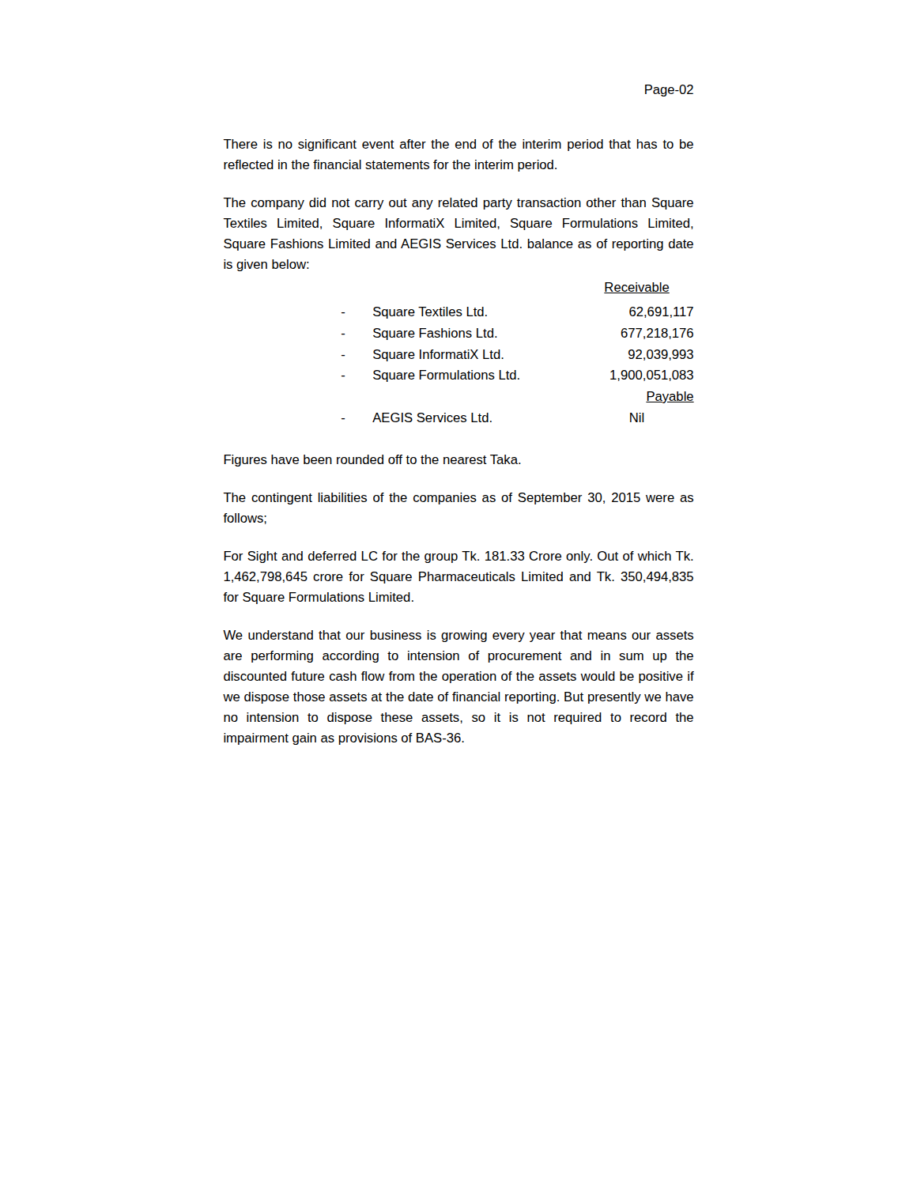Page-02
There is no significant event after the end of the interim period that has to be reflected in the financial statements for the interim period.
The company did not carry out any related party transaction other than Square Textiles Limited, Square InformatiX Limited, Square Formulations Limited, Square Fashions Limited and AEGIS Services Ltd. balance as of reporting date is given below:
| | | Receivable |
| - | Square Textiles Ltd. | 62,691,117 |
| - | Square Fashions Ltd. | 677,218,176 |
| - | Square InformatiX Ltd. | 92,039,993 |
| - | Square Formulations Ltd. | 1,900,051,083 |
| | | Payable |
| - | AEGIS Services Ltd. | Nil |
Figures have been rounded off to the nearest Taka.
The contingent liabilities of the companies as of September 30, 2015 were as follows;
For Sight and deferred LC for the group Tk. 181.33 Crore only. Out of which Tk. 1,462,798,645 crore for Square Pharmaceuticals Limited and Tk. 350,494,835 for Square Formulations Limited.
We understand that our business is growing every year that means our assets are performing according to intension of procurement and in sum up the discounted future cash flow from the operation of the assets would be positive if we dispose those assets at the date of financial reporting. But presently we have no intension to dispose these assets, so it is not required to record the impairment gain as provisions of BAS-36.